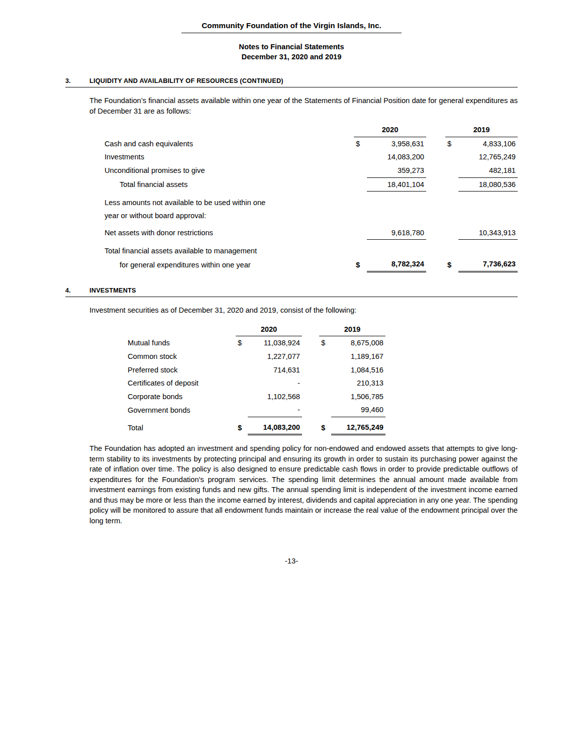Community Foundation of the Virgin Islands, Inc.
Notes to Financial Statements
December 31, 2020 and 2019
3.
LIQUIDITY AND AVAILABILITY OF RESOURCES (CONTINUED)
The Foundation’s financial assets available within one year of the Statements of Financial Position date for general expenditures as of December 31 are as follows:
| | | 2020 | | 2019 |
| Cash and cash equivalents | | $ | 3,958,631 | | $ | 4,833,106 |
| Investments | | | 14,083,200 | | | 12,765,249 |
| Unconditional promises to give | | | 359,273 | | | 482,181 |
| Total financial assets | | | 18,401,104 | | | 18,080,536 |
| Less amounts not available to be used within one | |
| year or without board approval: | |
| Net assets with donor restrictions | | | 9,618,780 | | | 10,343,913 |
| Total financial assets available to management | |
| for general expenditures within one year | | $ | 8,782,324 | | $ | 7,736,623 |
4.
INVESTMENTS
Investment securities as of December 31, 2020 and 2019, consist of the following:
| | | 2020 | | 2019 |
| Mutual funds | | $ | 11,038,924 | | $ | 8,675,008 |
| Common stock | | | 1,227,077 | | | 1,189,167 |
| Preferred stock | | | 714,631 | | | 1,084,516 |
| Certificates of deposit | | | - | | | 210,313 |
| Corporate bonds | | | 1,102,568 | | | 1,506,785 |
| Government bonds | | | - | | | 99,460 |
| Total | | $ | 14,083,200 | | $ | 12,765,249 |
The Foundation has adopted an investment and spending policy for non-endowed and endowed assets that attempts to give long-term stability to its investments by protecting principal and ensuring its growth in order to sustain its purchasing power against the rate of inflation over time. The policy is also designed to ensure predictable cash flows in order to provide predictable outflows of expenditures for the Foundation's program services. The spending limit determines the annual amount made available from investment earnings from existing funds and new gifts. The annual spending limit is independent of the investment income earned and thus may be more or less than the income earned by interest, dividends and capital appreciation in any one year. The spending policy will be monitored to assure that all endowment funds maintain or increase the real value of the endowment principal over the long term.
-13-